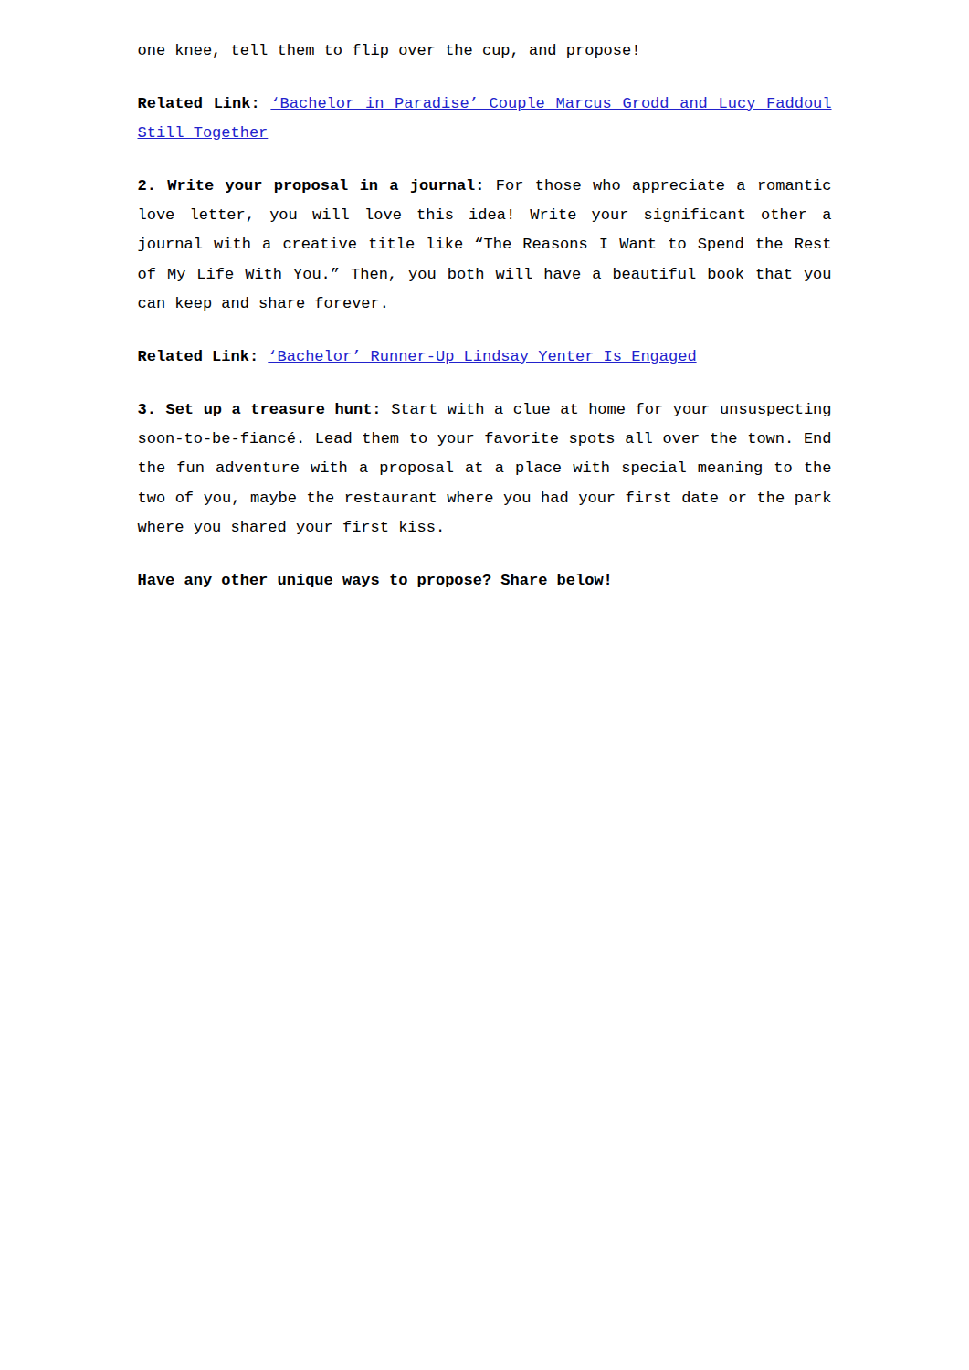one knee, tell them to flip over the cup, and propose!
Related Link: ‘Bachelor in Paradise’ Couple Marcus Grodd and Lucy Faddoul Still Together
2. Write your proposal in a journal: For those who appreciate a romantic love letter, you will love this idea! Write your significant other a journal with a creative title like “The Reasons I Want to Spend the Rest of My Life With You.” Then, you both will have a beautiful book that you can keep and share forever.
Related Link: ‘Bachelor’ Runner-Up Lindsay Yenter Is Engaged
3. Set up a treasure hunt: Start with a clue at home for your unsuspecting soon-to-be-fiancé. Lead them to your favorite spots all over the town. End the fun adventure with a proposal at a place with special meaning to the two of you, maybe the restaurant where you had your first date or the park where you shared your first kiss.
Have any other unique ways to propose? Share below!